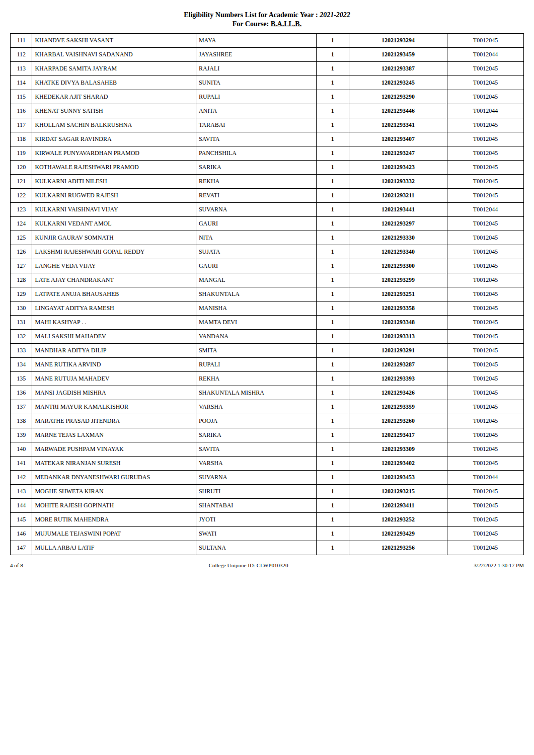Eligibility Numbers List for Academic Year : 2021-2022
For Course: B.A.LL.B.
| 111 | KHANDVE SAKSHI VASANT | MAYA | 1 | 12021293294 | T0012045 |
| 112 | KHARBAL VAISHNAVI SADANAND | JAYASHREE | 1 | 12021293459 | T0012044 |
| 113 | KHARPADE SAMITA JAYRAM | RAJALI | 1 | 12021293387 | T0012045 |
| 114 | KHATKE DIVYA BALASAHEB | SUNITA | 1 | 12021293245 | T0012045 |
| 115 | KHEDEKAR AJIT SHARAD | RUPALI | 1 | 12021293290 | T0012045 |
| 116 | KHENAT SUNNY SATISH | ANITA | 1 | 12021293446 | T0012044 |
| 117 | KHOLLAM SACHIN BALKRUSHNA | TARABAI | 1 | 12021293341 | T0012045 |
| 118 | KIRDAT SAGAR RAVINDRA | SAVITA | 1 | 12021293407 | T0012045 |
| 119 | KIRWALE PUNYAVARDHAN PRAMOD | PANCHSHILA | 1 | 12021293247 | T0012045 |
| 120 | KOTHAWALE RAJESHWARI PRAMOD | SARIKA | 1 | 12021293423 | T0012045 |
| 121 | KULKARNI ADITI NILESH | REKHA | 1 | 12021293332 | T0012045 |
| 122 | KULKARNI RUGWED RAJESH | REVATI | 1 | 12021293211 | T0012045 |
| 123 | KULKARNI VAISHNAVI VIJAY | SUVARNA | 1 | 12021293441 | T0012044 |
| 124 | KULKARNI VEDANT AMOL | GAURI | 1 | 12021293297 | T0012045 |
| 125 | KUNJIR GAURAV SOMNATH | NITA | 1 | 12021293330 | T0012045 |
| 126 | LAKSHMI RAJESHWARI GOPAL REDDY | SUJATA | 1 | 12021293340 | T0012045 |
| 127 | LANGHE VEDA VIJAY | GAURI | 1 | 12021293300 | T0012045 |
| 128 | LATE AJAY CHANDRAKANT | MANGAL | 1 | 12021293299 | T0012045 |
| 129 | LATPATE ANUJA BHAUSAHEB | SHAKUNTALA | 1 | 12021293251 | T0012045 |
| 130 | LINGAYAT ADITYA RAMESH | MANISHA | 1 | 12021293358 | T0012045 |
| 131 | MAHI KASHYAP . . | MAMTA DEVI | 1 | 12021293348 | T0012045 |
| 132 | MALI SAKSHI MAHADEV | VANDANA | 1 | 12021293313 | T0012045 |
| 133 | MANDHAR ADITYA DILIP | SMITA | 1 | 12021293291 | T0012045 |
| 134 | MANE RUTIKA ARVIND | RUPALI | 1 | 12021293287 | T0012045 |
| 135 | MANE RUTUJA MAHADEV | REKHA | 1 | 12021293393 | T0012045 |
| 136 | MANSI JAGDISH MISHRA | SHAKUNTALA MISHRA | 1 | 12021293426 | T0012045 |
| 137 | MANTRI MAYUR KAMALKISHOR | VARSHA | 1 | 12021293359 | T0012045 |
| 138 | MARATHE PRASAD JITENDRA | POOJA | 1 | 12021293260 | T0012045 |
| 139 | MARNE TEJAS LAXMAN | SARIKA | 1 | 12021293417 | T0012045 |
| 140 | MARWADE PUSHPAM VINAYAK | SAVITA | 1 | 12021293309 | T0012045 |
| 141 | MATEKAR NIRANJAN SURESH | VARSHA | 1 | 12021293402 | T0012045 |
| 142 | MEDANKAR DNYANESHWARI GURUDAS | SUVARNA | 1 | 12021293453 | T0012044 |
| 143 | MOGHE SHWETA KIRAN | SHRUTI | 1 | 12021293215 | T0012045 |
| 144 | MOHITE RAJESH GOPINATH | SHANTABAI | 1 | 12021293411 | T0012045 |
| 145 | MORE RUTIK MAHENDRA | JYOTI | 1 | 12021293252 | T0012045 |
| 146 | MUJUMALE TEJASWINI POPAT | SWATI | 1 | 12021293429 | T0012045 |
| 147 | MULLA ARBAJ LATIF | SULTANA | 1 | 12021293256 | T0012045 |
4 of 8 College Unipune ID: CLWP010320 3/22/2022 1:30:17 PM